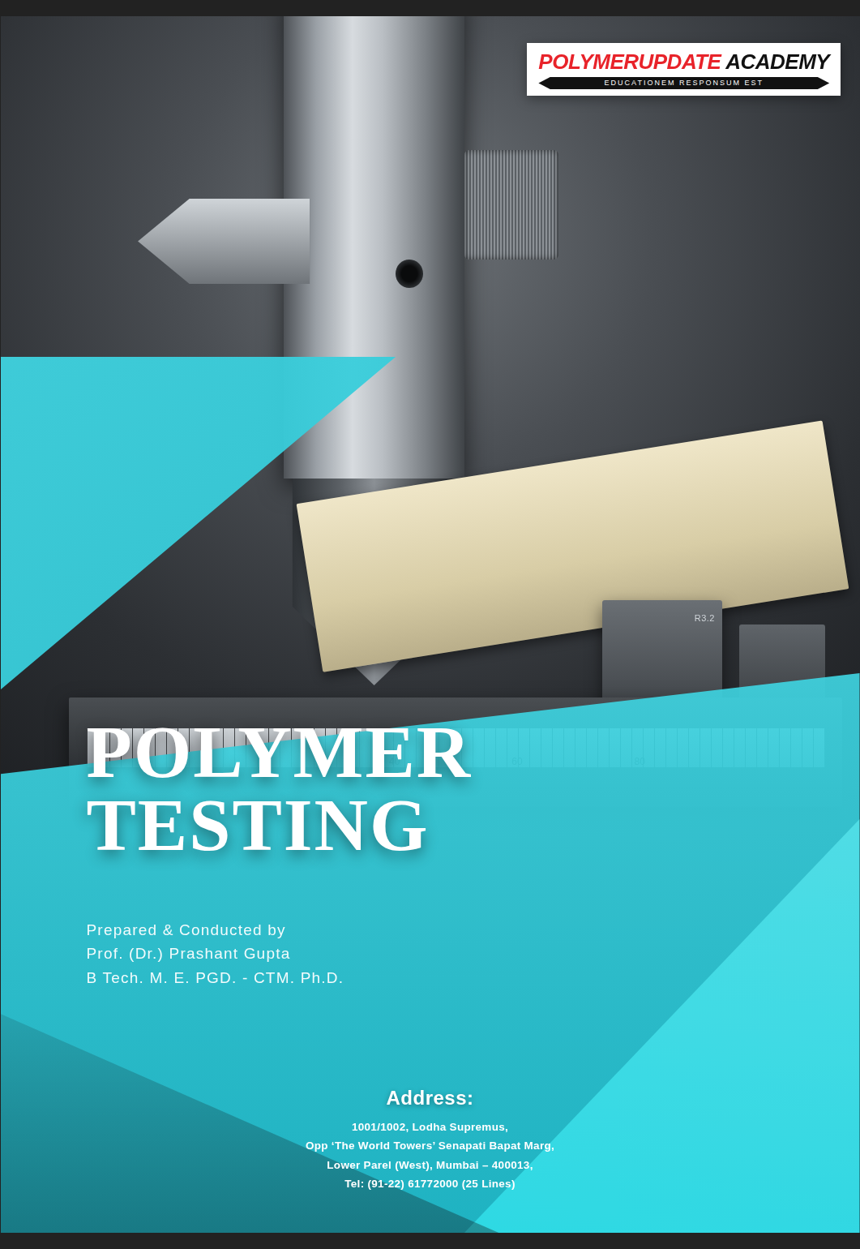R3.2
406080
POLYMERUPDATE ACADEMY
EDUCATIONEM RESPONSUM EST
POLYMER TESTING
Prepared & Conducted by
Prof. (Dr.) Prashant Gupta
B Tech. M. E. PGD. - CTM. Ph.D.
Address:
1001/1002, Lodha Supremus,
Opp ‘The World Towers’ Senapati Bapat Marg,
Lower Parel (West), Mumbai – 400013,
Tel: (91-22) 61772000 (25 Lines)